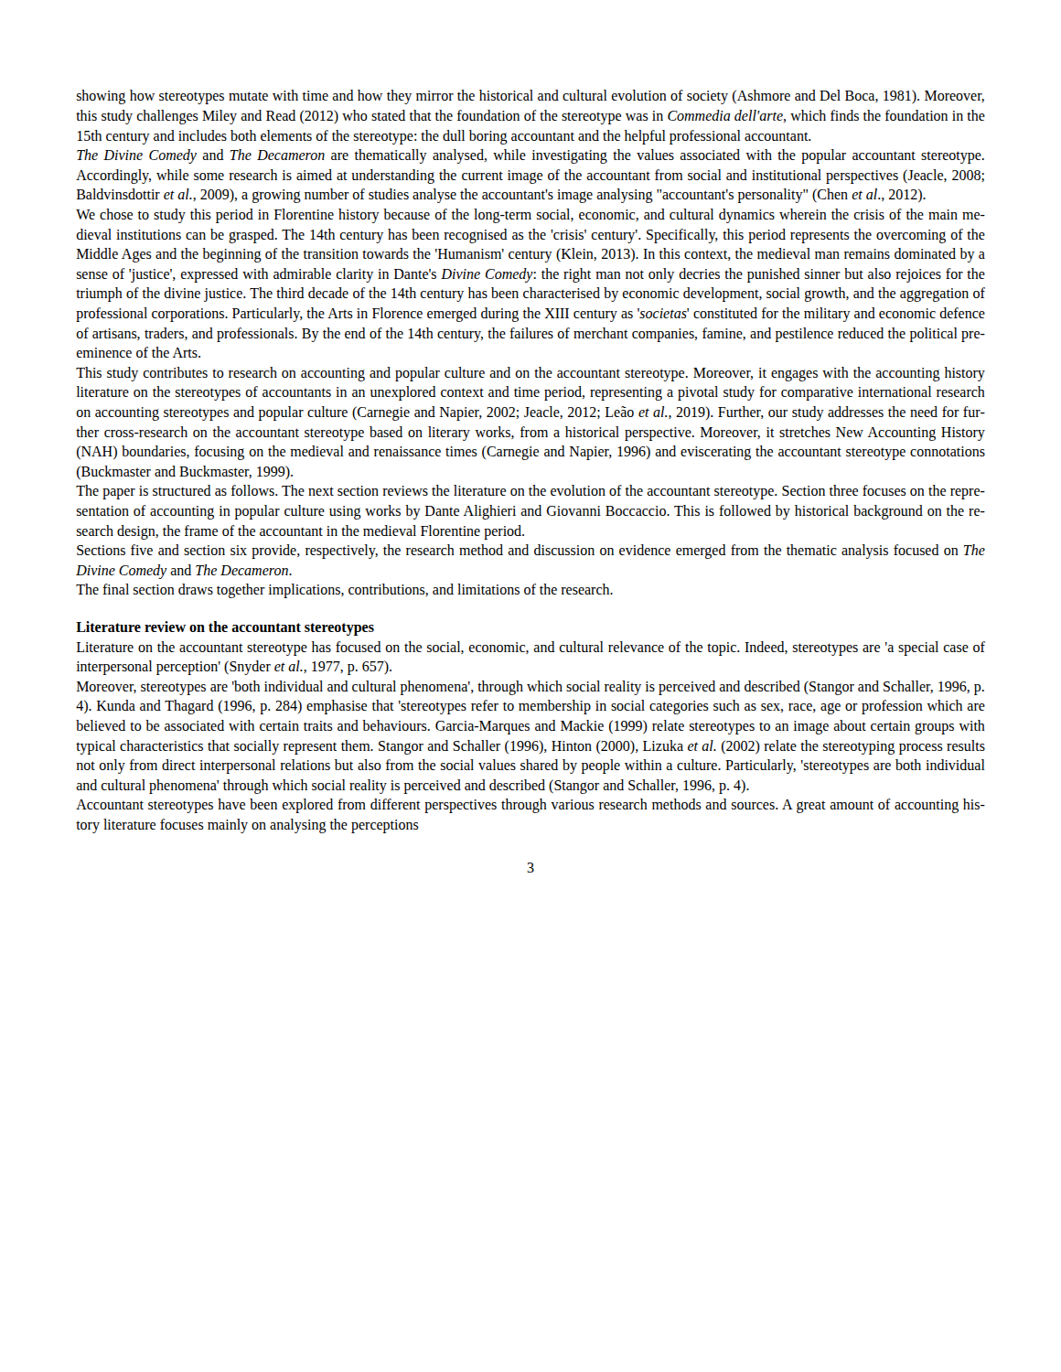showing how stereotypes mutate with time and how they mirror the historical and cultural evolution of society (Ashmore and Del Boca, 1981). Moreover, this study challenges Miley and Read (2012) who stated that the foundation of the stereotype was in Commedia dell'arte, which finds the foundation in the 15th century and includes both elements of the stereotype: the dull boring accountant and the helpful professional accountant.
The Divine Comedy and The Decameron are thematically analysed, while investigating the values associated with the popular accountant stereotype. Accordingly, while some research is aimed at understanding the current image of the accountant from social and institutional perspectives (Jeacle, 2008; Baldvinsdottir et al., 2009), a growing number of studies analyse the accountant's image analysing "accountant's personality" (Chen et al., 2012).
We chose to study this period in Florentine history because of the long-term social, economic, and cultural dynamics wherein the crisis of the main medieval institutions can be grasped. The 14th century has been recognised as the 'crisis' century'. Specifically, this period represents the overcoming of the Middle Ages and the beginning of the transition towards the 'Humanism' century (Klein, 2013). In this context, the medieval man remains dominated by a sense of 'justice', expressed with admirable clarity in Dante's Divine Comedy: the right man not only decries the punished sinner but also rejoices for the triumph of the divine justice. The third decade of the 14th century has been characterised by economic development, social growth, and the aggregation of professional corporations. Particularly, the Arts in Florence emerged during the XIII century as 'societas' constituted for the military and economic defence of artisans, traders, and professionals. By the end of the 14th century, the failures of merchant companies, famine, and pestilence reduced the political pre-eminence of the Arts.
This study contributes to research on accounting and popular culture and on the accountant stereotype. Moreover, it engages with the accounting history literature on the stereotypes of accountants in an unexplored context and time period, representing a pivotal study for comparative international research on accounting stereotypes and popular culture (Carnegie and Napier, 2002; Jeacle, 2012; Leão et al., 2019). Further, our study addresses the need for further cross-research on the accountant stereotype based on literary works, from a historical perspective. Moreover, it stretches New Accounting History (NAH) boundaries, focusing on the medieval and renaissance times (Carnegie and Napier, 1996) and eviscerating the accountant stereotype connotations (Buckmaster and Buckmaster, 1999).
The paper is structured as follows. The next section reviews the literature on the evolution of the accountant stereotype. Section three focuses on the representation of accounting in popular culture using works by Dante Alighieri and Giovanni Boccaccio. This is followed by historical background on the research design, the frame of the accountant in the medieval Florentine period.
Sections five and section six provide, respectively, the research method and discussion on evidence emerged from the thematic analysis focused on The Divine Comedy and The Decameron.
The final section draws together implications, contributions, and limitations of the research.
Literature review on the accountant stereotypes
Literature on the accountant stereotype has focused on the social, economic, and cultural relevance of the topic. Indeed, stereotypes are 'a special case of interpersonal perception' (Snyder et al., 1977, p. 657).
Moreover, stereotypes are 'both individual and cultural phenomena', through which social reality is perceived and described (Stangor and Schaller, 1996, p. 4). Kunda and Thagard (1996, p. 284) emphasise that 'stereotypes refer to membership in social categories such as sex, race, age or profession which are believed to be associated with certain traits and behaviours. Garcia-Marques and Mackie (1999) relate stereotypes to an image about certain groups with typical characteristics that socially represent them. Stangor and Schaller (1996), Hinton (2000), Lizuka et al. (2002) relate the stereotyping process results not only from direct interpersonal relations but also from the social values shared by people within a culture. Particularly, 'stereotypes are both individual and cultural phenomena' through which social reality is perceived and described (Stangor and Schaller, 1996, p. 4).
Accountant stereotypes have been explored from different perspectives through various research methods and sources. A great amount of accounting history literature focuses mainly on analysing the perceptions
3